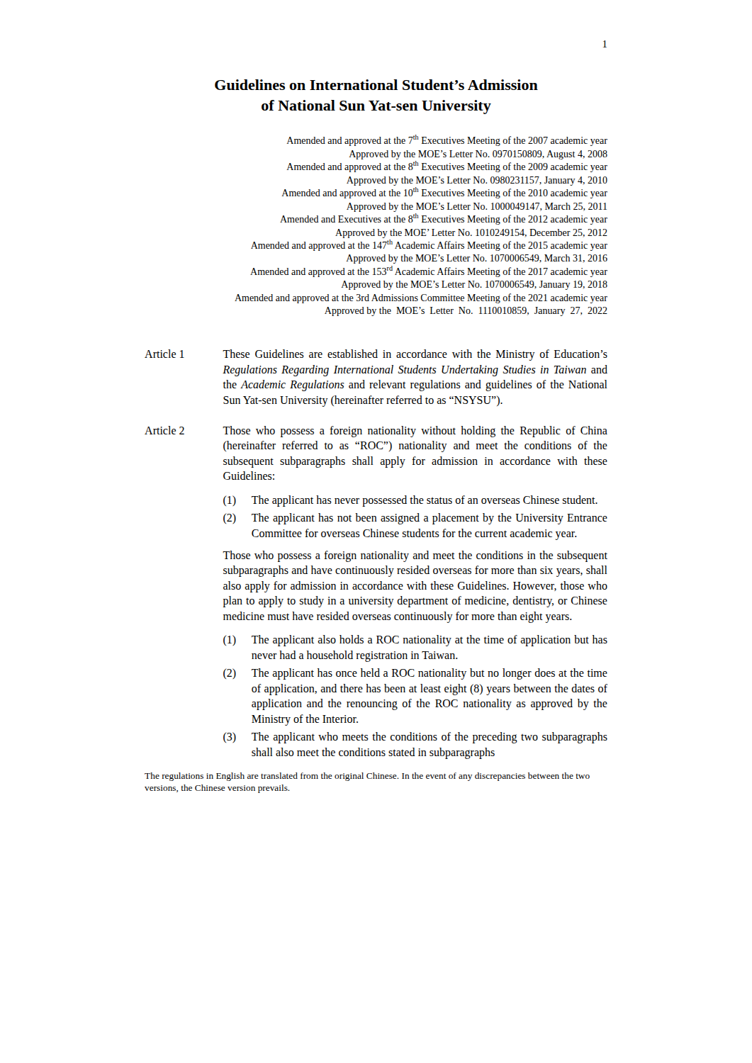1
Guidelines on International Student’s Admission
of National Sun Yat-sen University
Amended and approved at the 7th Executives Meeting of the 2007 academic year
Approved by the MOE’s Letter No. 0970150809, August 4, 2008
Amended and approved at the 8th Executives Meeting of the 2009 academic year
Approved by the MOE’s Letter No. 0980231157, January 4, 2010
Amended and approved at the 10th Executives Meeting of the 2010 academic year
Approved by the MOE’s Letter No. 1000049147, March 25, 2011
Amended and Executives at the 8th Executives Meeting of the 2012 academic year
Approved by the MOE’ Letter No. 1010249154, December 25, 2012
Amended and approved at the 147th Academic Affairs Meeting of the 2015 academic year
Approved by the MOE’s Letter No. 1070006549, March 31, 2016
Amended and approved at the 153rd Academic Affairs Meeting of the 2017 academic year
Approved by the MOE’s Letter No. 1070006549, January 19, 2018
Amended and approved at the 3rd Admissions Committee Meeting of the 2021 academic year
Approved by the MOE’s Letter No. 1110010859, January 27, 2022
Article 1
These Guidelines are established in accordance with the Ministry of Education’s Regulations Regarding International Students Undertaking Studies in Taiwan and the Academic Regulations and relevant regulations and guidelines of the National Sun Yat-sen University (hereinafter referred to as “NSYSU”).
Article 2
Those who possess a foreign nationality without holding the Republic of China (hereinafter referred to as “ROC”) nationality and meet the conditions of the subsequent subparagraphs shall apply for admission in accordance with these Guidelines:
(1) The applicant has never possessed the status of an overseas Chinese student.
(2) The applicant has not been assigned a placement by the University Entrance Committee for overseas Chinese students for the current academic year.
Those who possess a foreign nationality and meet the conditions in the subsequent subparagraphs and have continuously resided overseas for more than six years, shall also apply for admission in accordance with these Guidelines. However, those who plan to apply to study in a university department of medicine, dentistry, or Chinese medicine must have resided overseas continuously for more than eight years.
(1) The applicant also holds a ROC nationality at the time of application but has never had a household registration in Taiwan.
(2) The applicant has once held a ROC nationality but no longer does at the time of application, and there has been at least eight (8) years between the dates of application and the renouncing of the ROC nationality as approved by the Ministry of the Interior.
(3) The applicant who meets the conditions of the preceding two subparagraphs shall also meet the conditions stated in subparagraphs
The regulations in English are translated from the original Chinese. In the event of any discrepancies between the two versions, the Chinese version prevails.